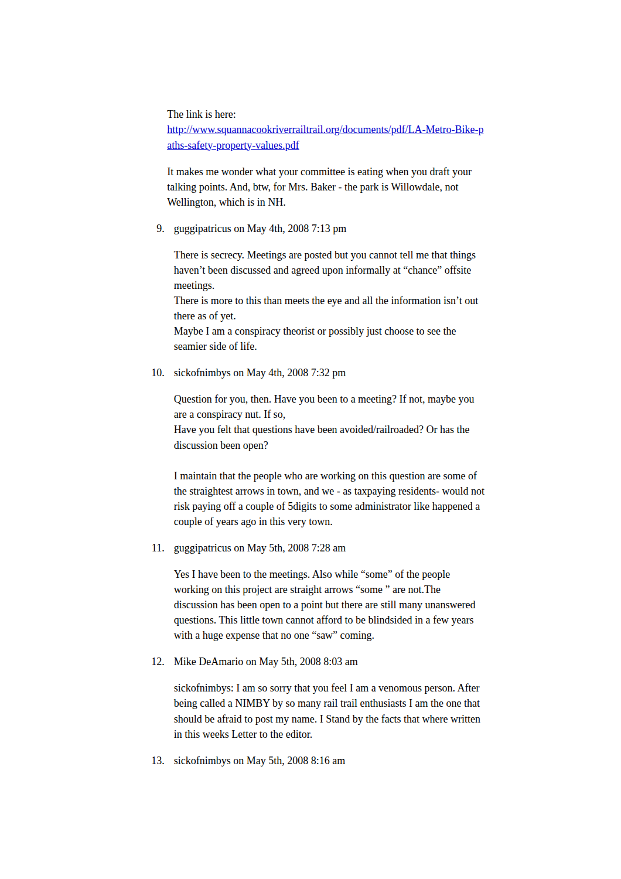The link is here:
http://www.squannacookriverrailtrail.org/documents/pdf/LA-Metro-Bike-paths-safety-property-values.pdf
It makes me wonder what your committee is eating when you draft your talking points. And, btw, for Mrs. Baker - the park is Willowdale, not Wellington, which is in NH.
guggipatricus on May 4th, 2008 7:13 pm
There is secrecy. Meetings are posted but you cannot tell me that things haven’t been discussed and agreed upon informally at “chance” offsite meetings.
There is more to this than meets the eye and all the information isn’t out there as of yet.
Maybe I am a conspiracy theorist or possibly just choose to see the seamier side of life.
sickofnimbys on May 4th, 2008 7:32 pm
Question for you, then. Have you been to a meeting? If not, maybe you are a conspiracy nut. If so,
Have you felt that questions have been avoided/railroaded? Or has the discussion been open?
I maintain that the people who are working on this question are some of the straightest arrows in town, and we - as taxpaying residents- would not risk paying off a couple of 5digits to some administrator like happened a couple of years ago in this very town.
guggipatricus on May 5th, 2008 7:28 am
Yes I have been to the meetings. Also while “some” of the people working on this project are straight arrows “some ” are not.The discussion has been open to a point but there are still many unanswered questions. This little town cannot afford to be blindsided in a few years with a huge expense that no one “saw” coming.
Mike DeAmario on May 5th, 2008 8:03 am
sickofnimbys: I am so sorry that you feel I am a venomous person. After being called a NIMBY by so many rail trail enthusiasts I am the one that should be afraid to post my name. I Stand by the facts that where written in this weeks Letter to the editor.
sickofnimbys on May 5th, 2008 8:16 am